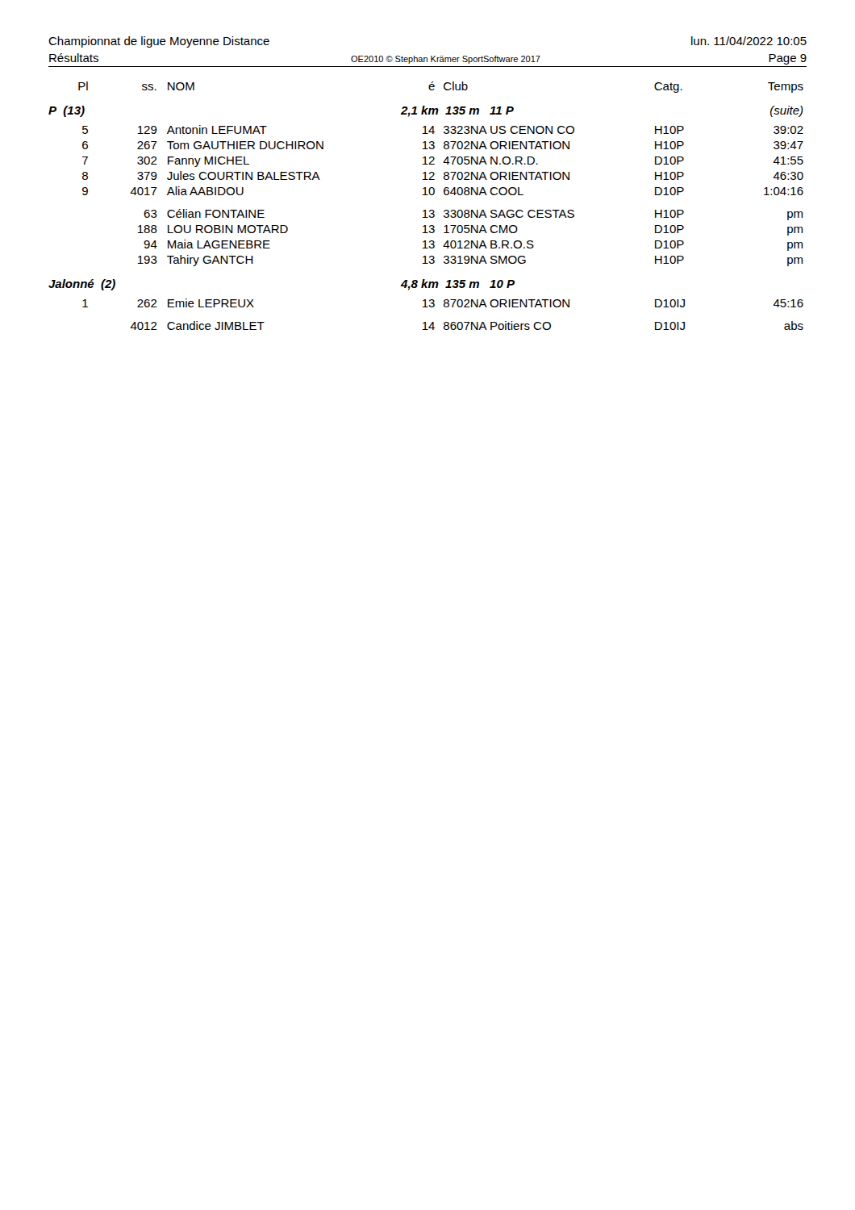Championnat de ligue Moyenne Distance
lun. 11/04/2022 10:05
Résultats
OE2010 © Stephan Krämer SportSoftware 2017
Page 9
| Pl | ss. | NOM | é | Club | Catg. | Temps |
| --- | --- | --- | --- | --- | --- | --- |
| P (13) | 2,1 km 135 m 11 P | (suite) |
| 5 | 129 | Antonin LEFUMAT | 14 | 3323NA US CENON CO | H10P | 39:02 |
| 6 | 267 | Tom GAUTHIER DUCHIRON | 13 | 8702NA ORIENTATION | H10P | 39:47 |
| 7 | 302 | Fanny MICHEL | 12 | 4705NA N.O.R.D. | D10P | 41:55 |
| 8 | 379 | Jules COURTIN BALESTRA | 12 | 8702NA ORIENTATION | H10P | 46:30 |
| 9 | 4017 | Alia AABIDOU | 10 | 6408NA COOL | D10P | 1:04:16 |
| | 63 | Célian FONTAINE | 13 | 3308NA SAGC CESTAS | H10P | pm |
| | 188 | LOU ROBIN MOTARD | 13 | 1705NA CMO | D10P | pm |
| | 94 | Maia LAGENEBRE | 13 | 4012NA B.R.O.S | D10P | pm |
| | 193 | Tahiry GANTCH | 13 | 3319NA SMOG | H10P | pm |
| Jalonné (2) | 4,8 km 135 m 10 P |
| 1 | 262 | Emie LEPREUX | 13 | 8702NA ORIENTATION | D10IJ | 45:16 |
| | 4012 | Candice JIMBLET | 14 | 8607NA Poitiers CO | D10IJ | abs |